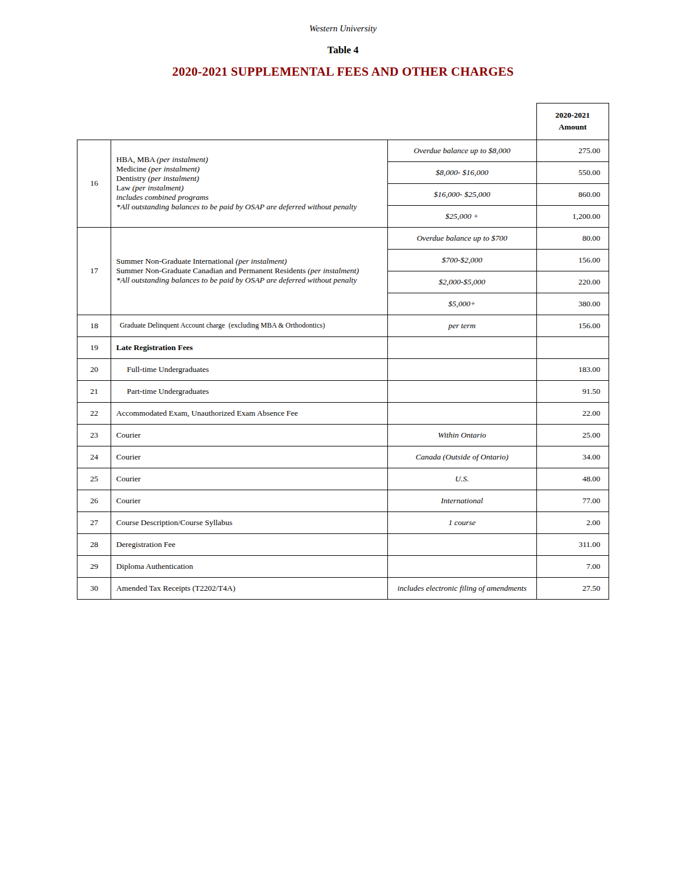Western University
Table 4
2020-2021 SUPPLEMENTAL FEES AND OTHER CHARGES
| | | | 2020-2021 Amount |
| --- | --- | --- | --- |
| 16 | HBA, MBA (per instalment) Medicine (per instalment) Dentistry (per instalment) Law (per instalment) includes combined programs *All outstanding balances to be paid by OSAP are deferred without penalty | Overdue balance up to $8,000 | 275.00 |
| $8,000- $16,000 | 550.00 |
| $16,000- $25,000 | 860.00 |
| $25,000 + | 1,200.00 |
| 17 | Summer Non-Graduate International (per instalment) Summer Non-Graduate Canadian and Permanent Residents (per instalment) *All outstanding balances to be paid by OSAP are deferred without penalty | Overdue balance up to $700 | 80.00 |
| $700-$2,000 | 156.00 |
| $2,000-$5,000 | 220.00 |
| $5,000+ | 380.00 |
| 18 | Graduate Delinquent Account charge (excluding MBA & Orthodontics) | per term | 156.00 |
| 19 | Late Registration Fees | | |
| 20 | Full-time Undergraduates | | 183.00 |
| 21 | Part-time Undergraduates | | 91.50 |
| 22 | Accommodated Exam, Unauthorized Exam Absence Fee | | 22.00 |
| 23 | Courier | Within Ontario | 25.00 |
| 24 | Courier | Canada (Outside of Ontario) | 34.00 |
| 25 | Courier | U.S. | 48.00 |
| 26 | Courier | International | 77.00 |
| 27 | Course Description/Course Syllabus | 1 course | 2.00 |
| 28 | Deregistration Fee | | 311.00 |
| 29 | Diploma Authentication | | 7.00 |
| 30 | Amended Tax Receipts (T2202/T4A) | includes electronic filing of amendments | 27.50 |